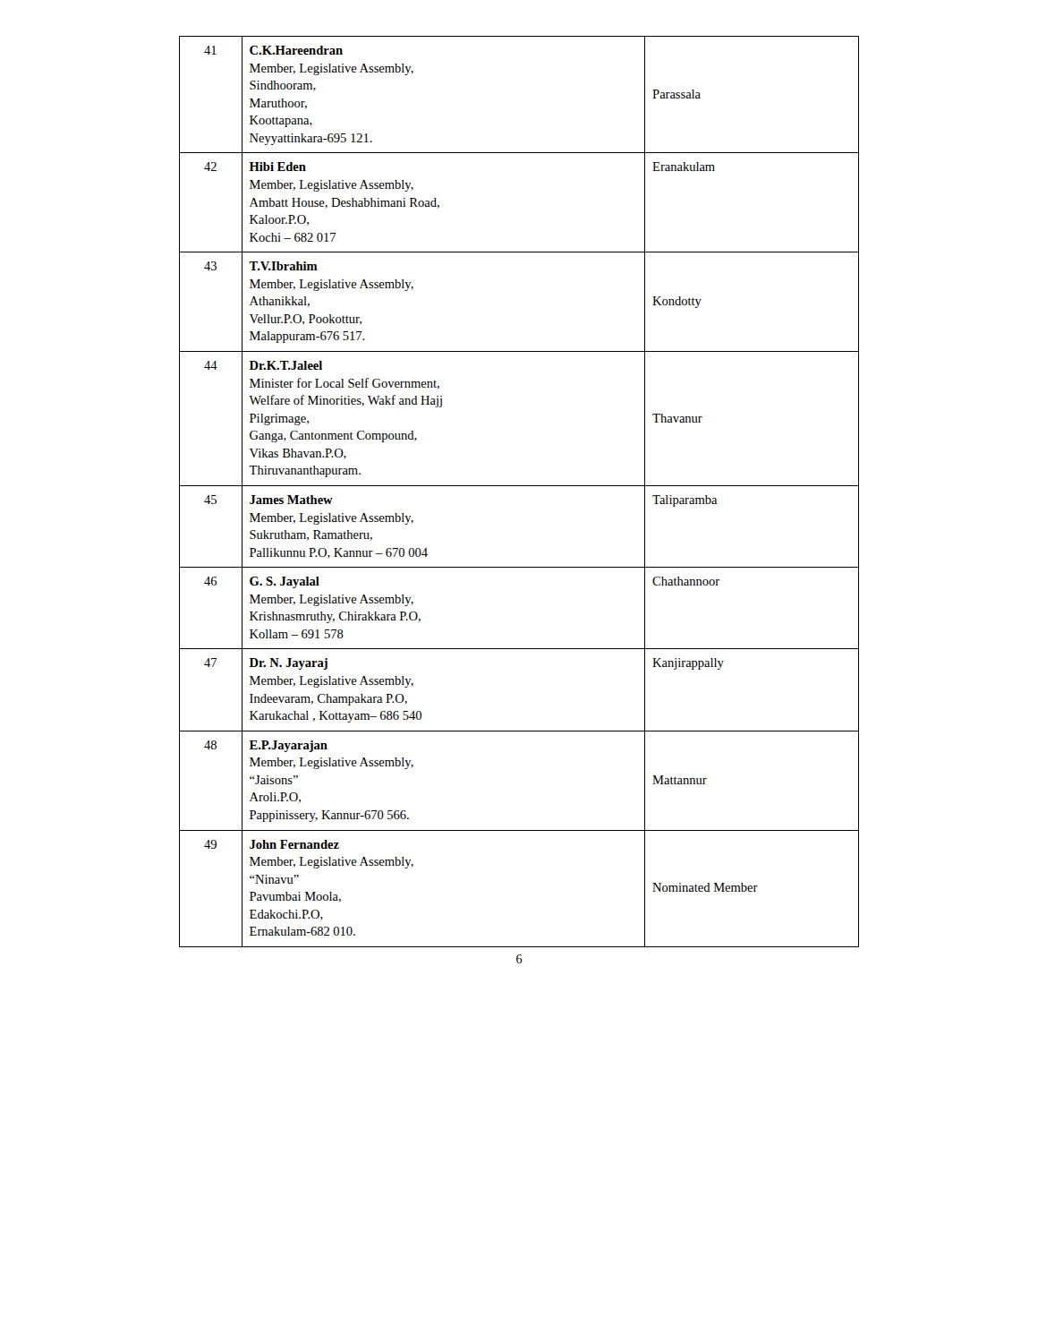| 41 | C.K.Hareendran Member, Legislative Assembly, Sindhooram, Maruthoor, Koottapana, Neyyattinkara-695 121. | Parassala |
| 42 | Hibi Eden Member, Legislative Assembly, Ambatt House, Deshabhimani Road, Kaloor.P.O, Kochi – 682 017 | Eranakulam |
| 43 | T.V.Ibrahim Member, Legislative Assembly, Athanikkal, Vellur.P.O, Pookottur, Malappuram-676 517. | Kondotty |
| 44 | Dr.K.T.Jaleel Minister for Local Self Government, Welfare of Minorities, Wakf and Hajj Pilgrimage, Ganga, Cantonment Compound, Vikas Bhavan.P.O, Thiruvananthapuram. | Thavanur |
| 45 | James Mathew Member, Legislative Assembly, Sukrutham, Ramatheru, Pallikunnu P.O, Kannur – 670 004 | Taliparamba |
| 46 | G. S. Jayalal Member, Legislative Assembly, Krishnasmruthy, Chirakkara P.O, Kollam – 691 578 | Chathannoor |
| 47 | Dr. N. Jayaraj Member, Legislative Assembly, Indeevaram, Champakara P.O, Karukachal , Kottayam– 686 540 | Kanjirappally |
| 48 | E.P.Jayarajan Member, Legislative Assembly, “Jaisons” Aroli.P.O, Pappinissery, Kannur-670 566. | Mattannur |
| 49 | John Fernandez Member, Legislative Assembly, “Ninavu” Pavumbai Moola, Edakochi.P.O, Ernakulam-682 010. | Nominated Member |
6